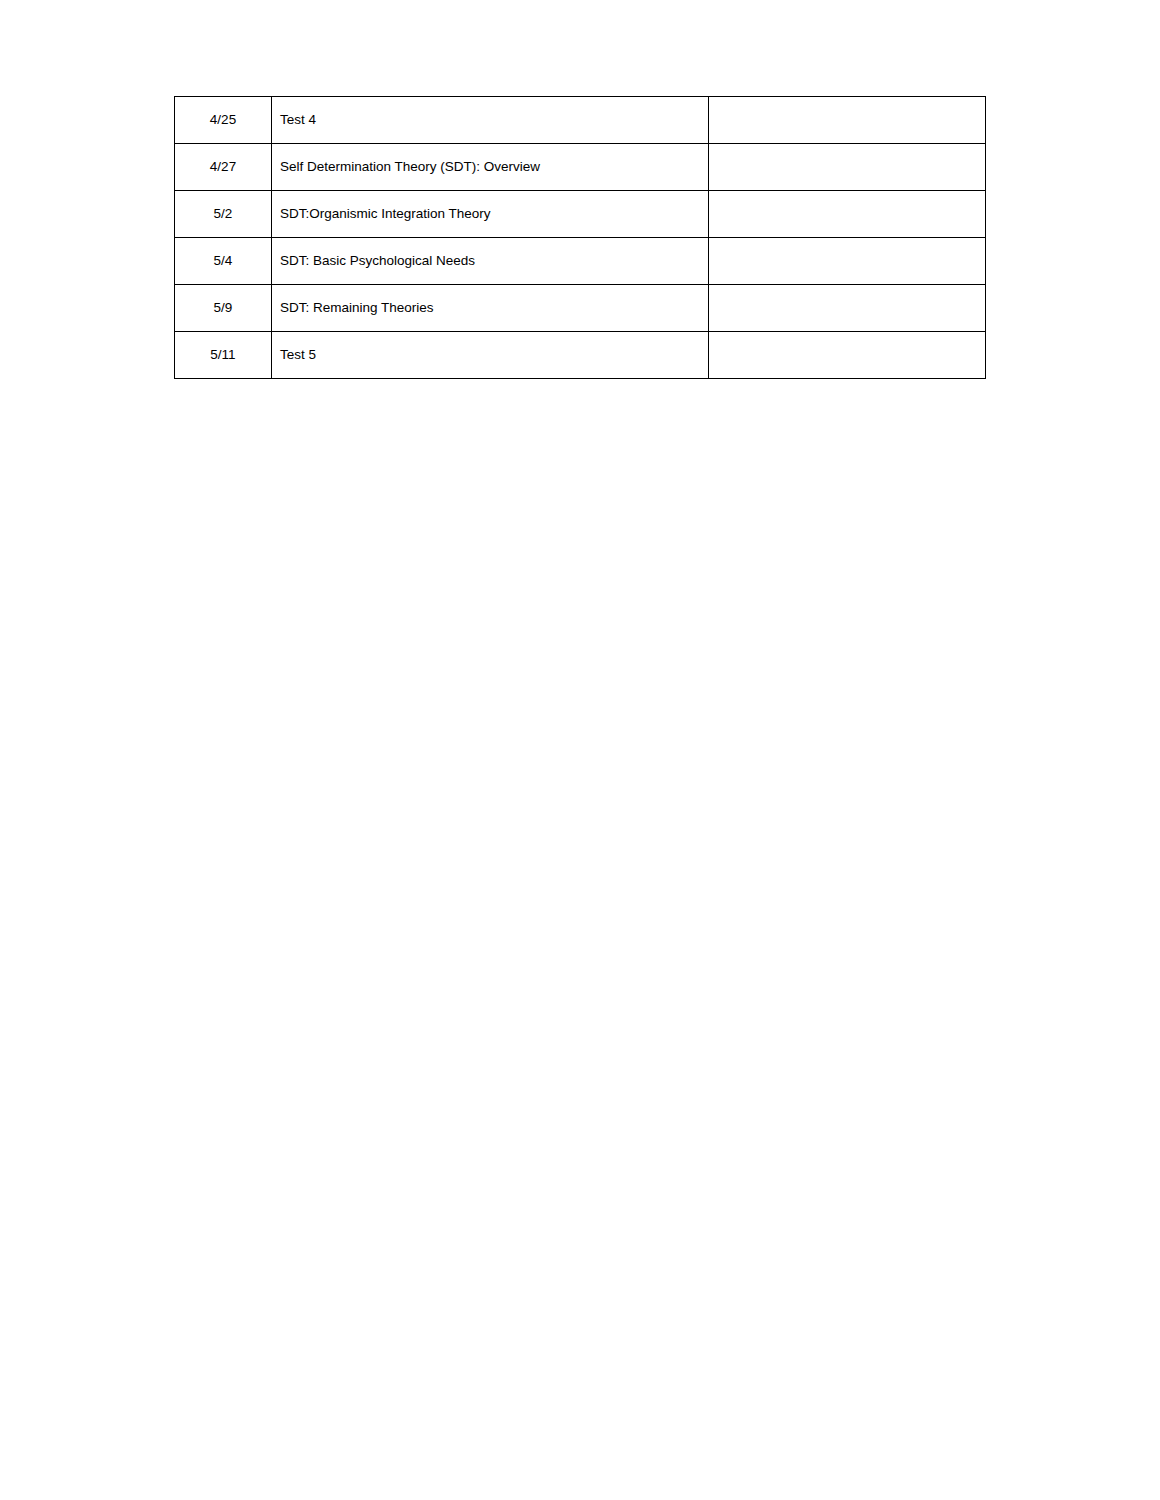| 4/25 | Test 4 | |
| 4/27 | Self Determination Theory (SDT): Overview | |
| 5/2 | SDT:Organismic Integration Theory | |
| 5/4 | SDT: Basic Psychological Needs | |
| 5/9 | SDT: Remaining Theories | |
| 5/11 | Test 5 | |